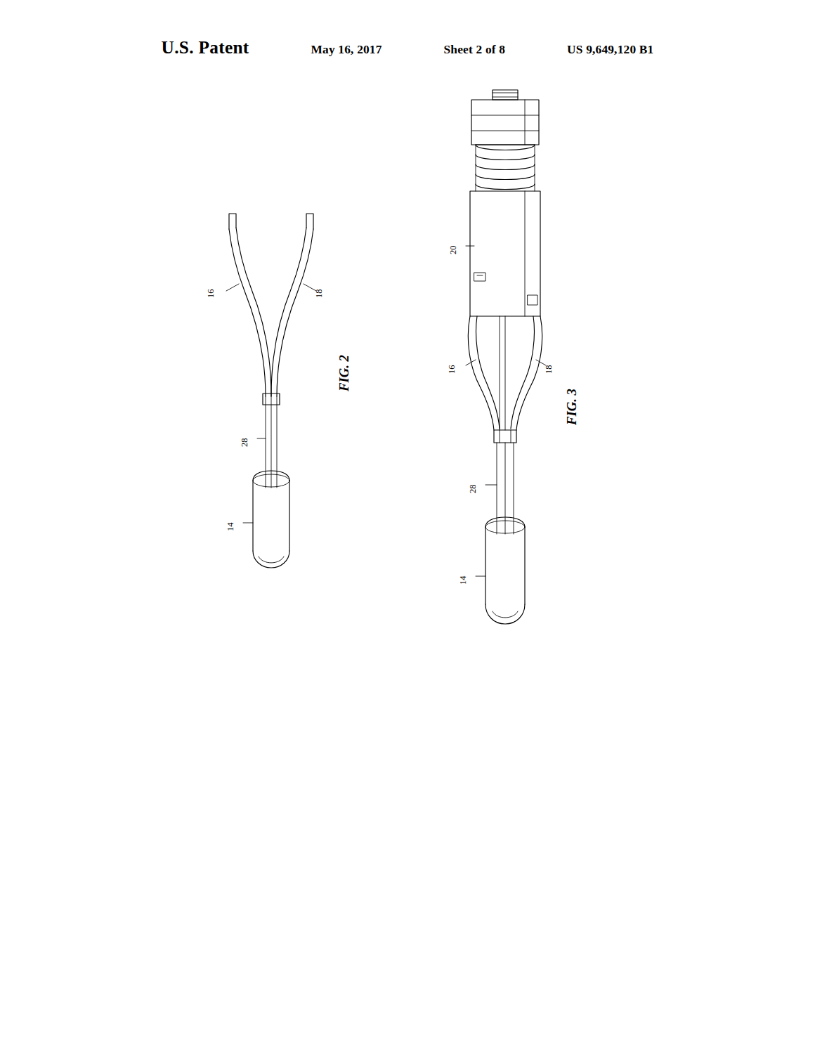U.S. Patent May 16, 2017 Sheet 2 of 8 US 9,649,120 B1
16 18 28 14 FIG. 2
20 16 18 28 14 FIG. 3